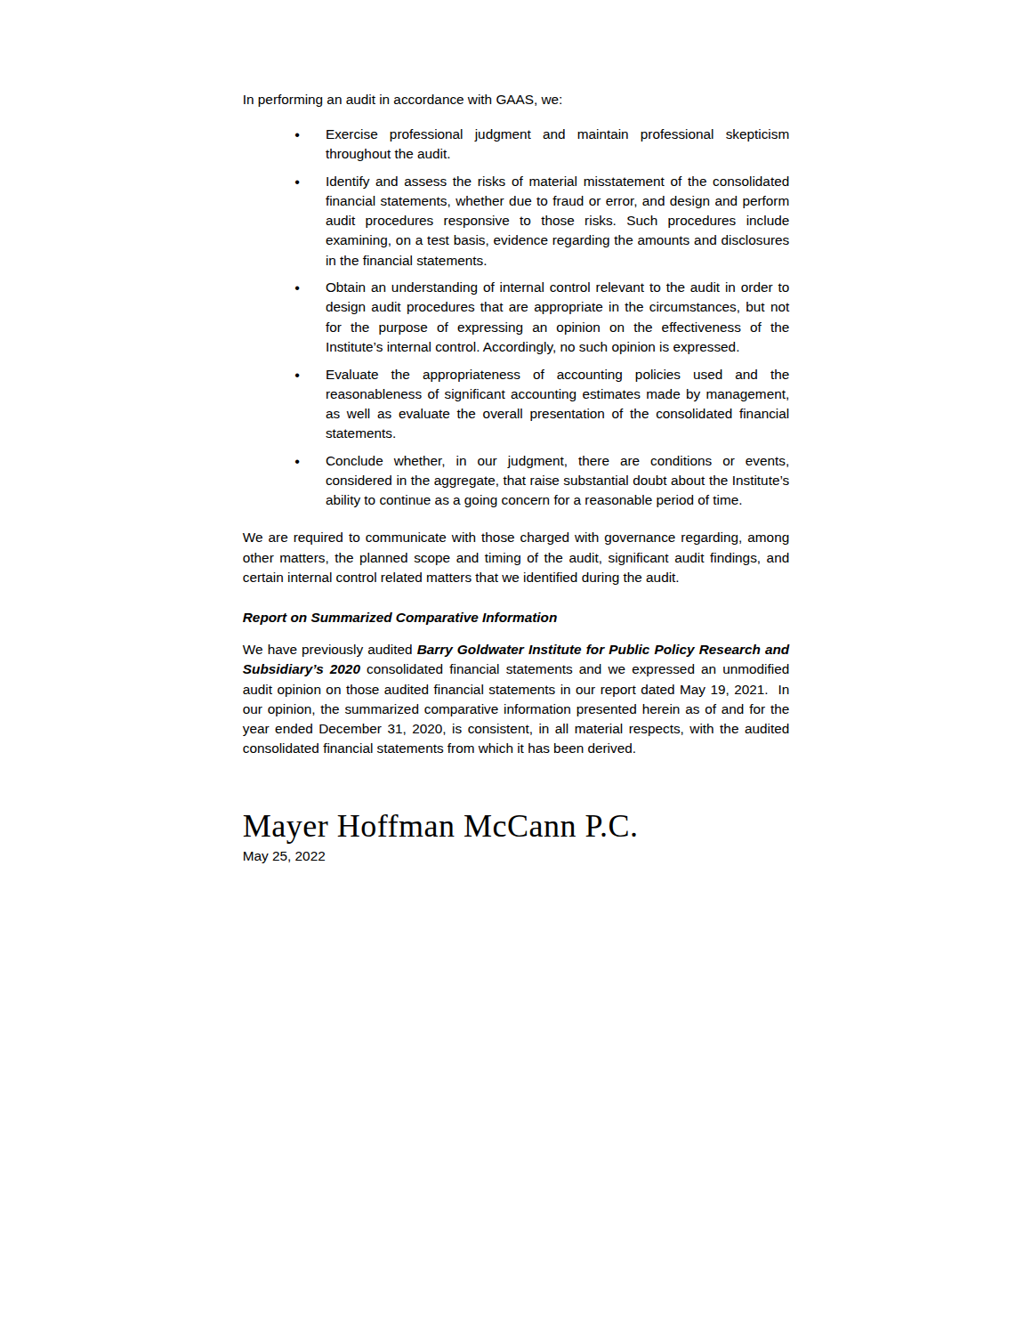In performing an audit in accordance with GAAS, we:
Exercise professional judgment and maintain professional skepticism throughout the audit.
Identify and assess the risks of material misstatement of the consolidated financial statements, whether due to fraud or error, and design and perform audit procedures responsive to those risks. Such procedures include examining, on a test basis, evidence regarding the amounts and disclosures in the financial statements.
Obtain an understanding of internal control relevant to the audit in order to design audit procedures that are appropriate in the circumstances, but not for the purpose of expressing an opinion on the effectiveness of the Institute’s internal control. Accordingly, no such opinion is expressed.
Evaluate the appropriateness of accounting policies used and the reasonableness of significant accounting estimates made by management, as well as evaluate the overall presentation of the consolidated financial statements.
Conclude whether, in our judgment, there are conditions or events, considered in the aggregate, that raise substantial doubt about the Institute’s ability to continue as a going concern for a reasonable period of time.
We are required to communicate with those charged with governance regarding, among other matters, the planned scope and timing of the audit, significant audit findings, and certain internal control related matters that we identified during the audit.
Report on Summarized Comparative Information
We have previously audited Barry Goldwater Institute for Public Policy Research and Subsidiary’s 2020 consolidated financial statements and we expressed an unmodified audit opinion on those audited financial statements in our report dated May 19, 2021. In our opinion, the summarized comparative information presented herein as of and for the year ended December 31, 2020, is consistent, in all material respects, with the audited consolidated financial statements from which it has been derived.
Mayer Hoffman McCann P.C.
May 25, 2022